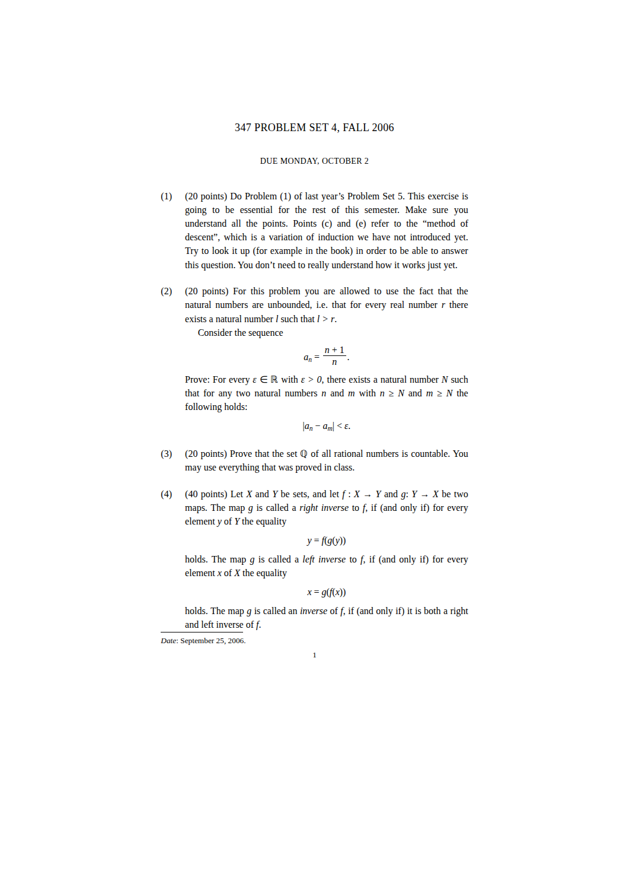347 PROBLEM SET 4, FALL 2006
DUE MONDAY, OCTOBER 2
(1)
(20 points) Do Problem (1) of last year’s Problem Set 5. This exercise is going to be essential for the rest of this semester. Make sure you understand all the points. Points (c) and (e) refer to the “method of descent”, which is a variation of induction we have not introduced yet. Try to look it up (for example in the book) in order to be able to answer this question. You don’t need to really understand how it works just yet.
(2)
(20 points) For this problem you are allowed to use the fact that the natural numbers are unbounded, i.e. that for every real number r there exists a natural number l such that l > r.
Consider the sequence
an = n + 1 n.
Prove: For every ε ∈ ℝ with ε > 0, there exists a natural number N such that for any two natural numbers n and m with n ≥ N and m ≥ N the following holds:
|an − am| < ε.
(3)
(20 points) Prove that the set ℚ of all rational numbers is countable. You may use everything that was proved in class.
(4)
(40 points) Let X and Y be sets, and let f : X → Y and g: Y → X be two maps. The map g is called a right inverse to f, if (and only if) for every element y of Y the equality
y = f(g(y))
holds. The map g is called a left inverse to f, if (and only if) for every element x of X the equality
x = g(f(x))
holds. The map g is called an inverse of f, if (and only if) it is both a right and left inverse of f.
Date: September 25, 2006.
1